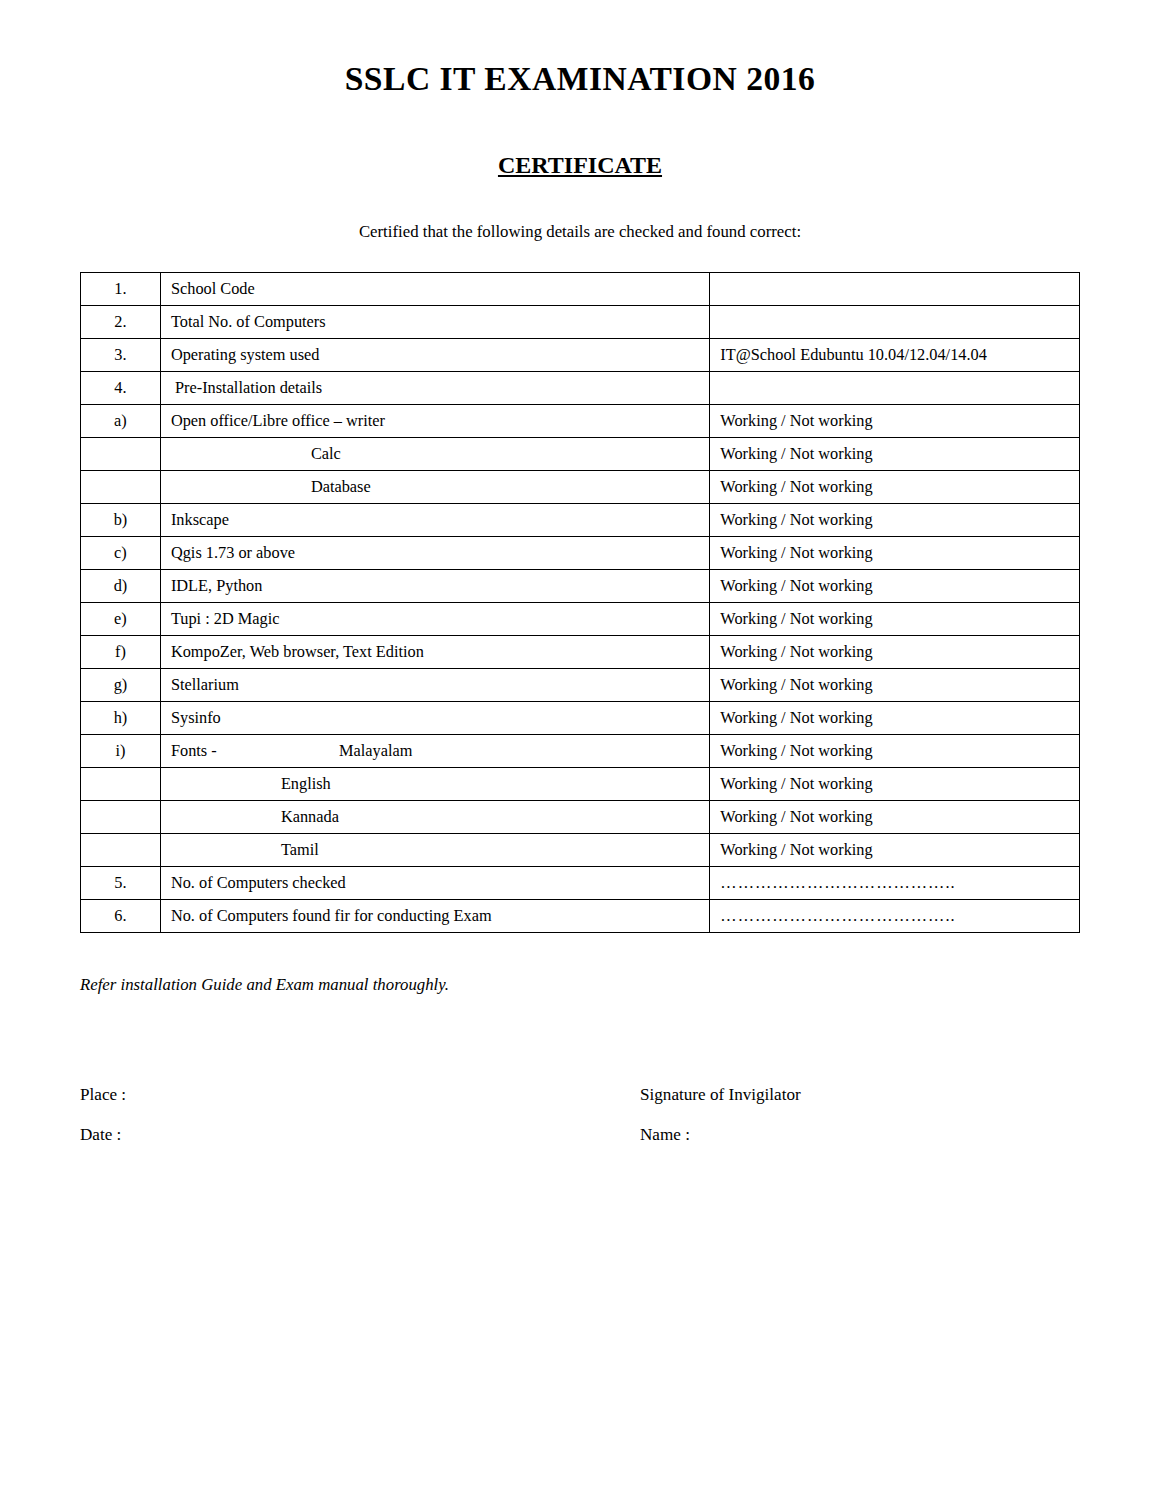SSLC IT EXAMINATION 2016
CERTIFICATE
Certified that the following details are checked and found correct:
| 1. | School Code | |
| 2. | Total No. of Computers | |
| 3. | Operating system used | IT@School Edubuntu 10.04/12.04/14.04 |
| 4. | Pre-Installation details | |
| a) | Open office/Libre office – writer | Working / Not working |
| | Calc | Working / Not working |
| | Database | Working / Not working |
| b) | Inkscape | Working / Not working |
| c) | Qgis 1.73 or above | Working / Not working |
| d) | IDLE, Python | Working / Not working |
| e) | Tupi : 2D Magic | Working / Not working |
| f) | KompoZer, Web browser, Text Edition | Working / Not working |
| g) | Stellarium | Working / Not working |
| h) | Sysinfo | Working / Not working |
| i) | Fonts - Malayalam | Working / Not working |
| | English | Working / Not working |
| | Kannada | Working / Not working |
| | Tamil | Working / Not working |
| 5. | No. of Computers checked | ………………………………….. |
| 6. | No. of Computers found fir for conducting Exam | ………………………………….. |
Refer installation Guide and Exam manual thoroughly.
| Place : | Signature of Invigilator |
| Date : | Name : |